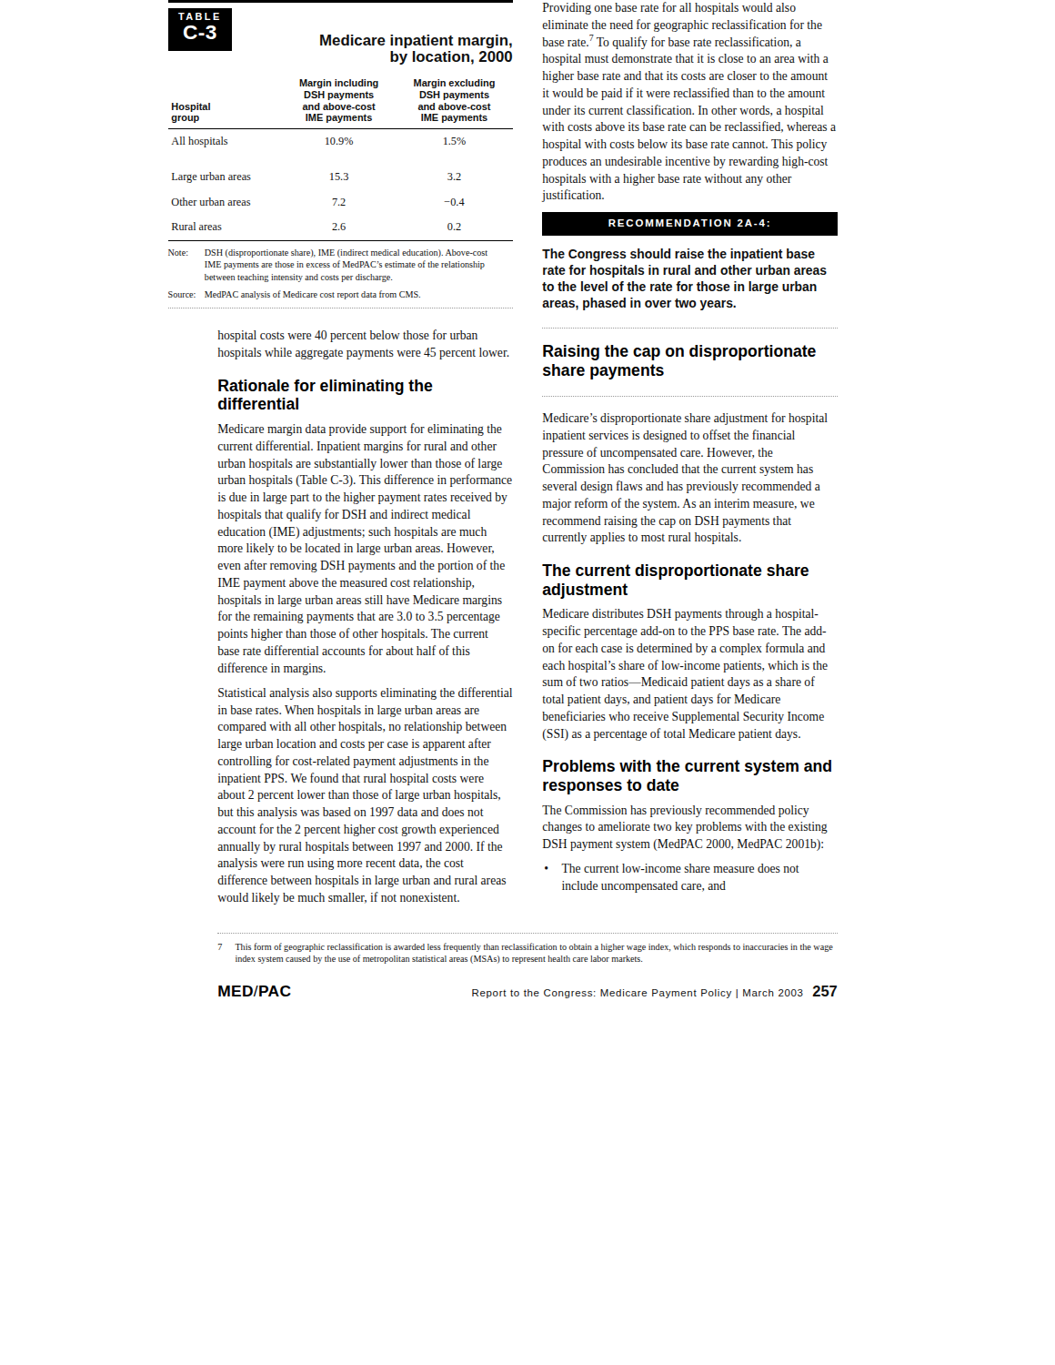TABLE C-3
Medicare inpatient margin,
by location, 2000
| Hospital group | Margin including DSH payments and above-cost IME payments | Margin excluding DSH payments and above-cost IME payments |
| --- | --- | --- |
| All hospitals | 10.9% | 1.5% |
| Large urban areas | 15.3 | 3.2 |
| Other urban areas | 7.2 | −0.4 |
| Rural areas | 2.6 | 0.2 |
Note: DSH (disproportionate share), IME (indirect medical education). Above-cost IME payments are those in excess of MedPAC’s estimate of the relationship between teaching intensity and costs per discharge.
Source: MedPAC analysis of Medicare cost report data from CMS.
hospital costs were 40 percent below those for urban hospitals while aggregate payments were 45 percent lower.
Rationale for eliminating the differential
Medicare margin data provide support for eliminating the current differential. Inpatient margins for rural and other urban hospitals are substantially lower than those of large urban hospitals (Table C-3). This difference in performance is due in large part to the higher payment rates received by hospitals that qualify for DSH and indirect medical education (IME) adjustments; such hospitals are much more likely to be located in large urban areas. However, even after removing DSH payments and the portion of the IME payment above the measured cost relationship, hospitals in large urban areas still have Medicare margins for the remaining payments that are 3.0 to 3.5 percentage points higher than those of other hospitals. The current base rate differential accounts for about half of this difference in margins.
Statistical analysis also supports eliminating the differential in base rates. When hospitals in large urban areas are compared with all other hospitals, no relationship between large urban location and costs per case is apparent after controlling for cost-related payment adjustments in the inpatient PPS. We found that rural hospital costs were about 2 percent lower than those of large urban hospitals, but this analysis was based on 1997 data and does not account for the 2 percent higher cost growth experienced annually by rural hospitals between 1997 and 2000. If the analysis were run using more recent data, the cost difference between hospitals in large urban and rural areas would likely be much smaller, if not nonexistent.
Providing one base rate for all hospitals would also eliminate the need for geographic reclassification for the base rate.7 To qualify for base rate reclassification, a hospital must demonstrate that it is close to an area with a higher base rate and that its costs are closer to the amount it would be paid if it were reclassified than to the amount under its current classification. In other words, a hospital with costs above its base rate can be reclassified, whereas a hospital with costs below its base rate cannot. This policy produces an undesirable incentive by rewarding high-cost hospitals with a higher base rate without any other justification.
RECOMMENDATION 2A-4:
The Congress should raise the inpatient base rate for hospitals in rural and other urban areas to the level of the rate for those in large urban areas, phased in over two years.
Raising the cap on disproportionate share payments
Medicare’s disproportionate share adjustment for hospital inpatient services is designed to offset the financial pressure of uncompensated care. However, the Commission has concluded that the current system has several design flaws and has previously recommended a major reform of the system. As an interim measure, we recommend raising the cap on DSH payments that currently applies to most rural hospitals.
The current disproportionate share adjustment
Medicare distributes DSH payments through a hospital-specific percentage add-on to the PPS base rate. The add-on for each case is determined by a complex formula and each hospital’s share of low-income patients, which is the sum of two ratios—Medicaid patient days as a share of total patient days, and patient days for Medicare beneficiaries who receive Supplemental Security Income (SSI) as a percentage of total Medicare patient days.
Problems with the current system and responses to date
The Commission has previously recommended policy changes to ameliorate two key problems with the existing DSH payment system (MedPAC 2000, MedPAC 2001b):
The current low-income share measure does not include uncompensated care, and
7
This form of geographic reclassification is awarded less frequently than reclassification to obtain a higher wage index, which responds to inaccuracies in the wage index system caused by the use of metropolitan statistical areas (MSAs) to represent health care labor markets.
MED/PAC
Report to the Congress: Medicare Payment Policy | March 2003 257